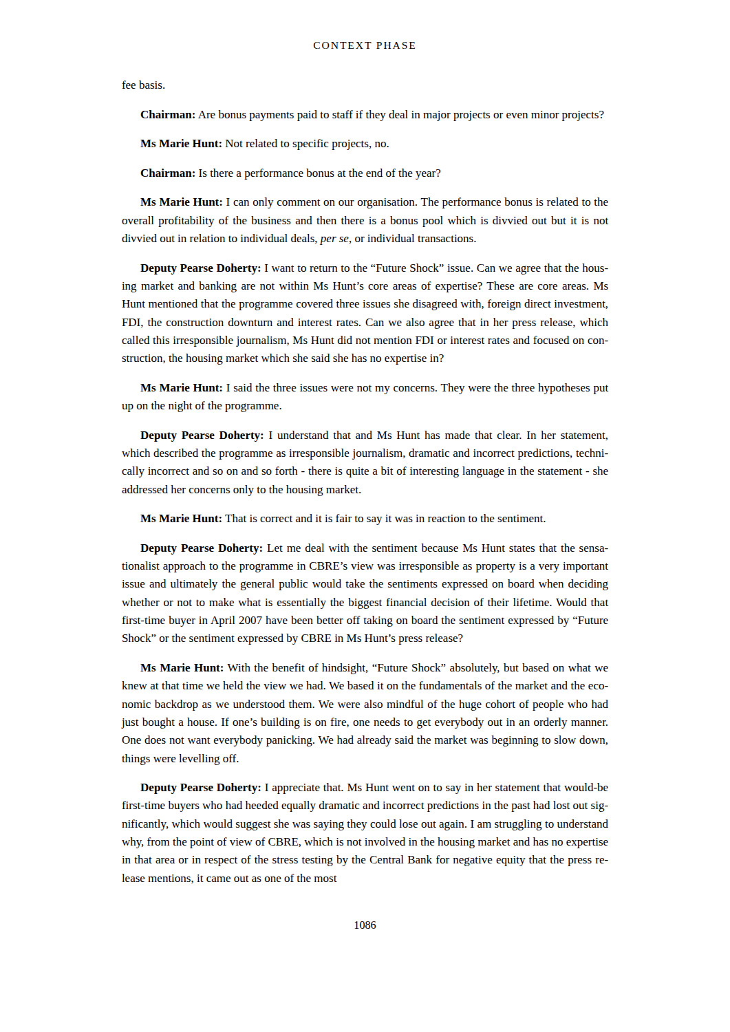CONTEXT PHASE
fee basis.
Chairman: Are bonus payments paid to staff if they deal in major projects or even minor projects?
Ms Marie Hunt: Not related to specific projects, no.
Chairman: Is there a performance bonus at the end of the year?
Ms Marie Hunt: I can only comment on our organisation. The performance bonus is related to the overall profitability of the business and then there is a bonus pool which is divvied out but it is not divvied out in relation to individual deals, per se, or individual transactions.
Deputy Pearse Doherty: I want to return to the “Future Shock” issue. Can we agree that the housing market and banking are not within Ms Hunt’s core areas of expertise? These are core areas. Ms Hunt mentioned that the programme covered three issues she disagreed with, foreign direct investment, FDI, the construction downturn and interest rates. Can we also agree that in her press release, which called this irresponsible journalism, Ms Hunt did not mention FDI or interest rates and focused on construction, the housing market which she said she has no expertise in?
Ms Marie Hunt: I said the three issues were not my concerns. They were the three hypotheses put up on the night of the programme.
Deputy Pearse Doherty: I understand that and Ms Hunt has made that clear. In her statement, which described the programme as irresponsible journalism, dramatic and incorrect predictions, technically incorrect and so on and so forth - there is quite a bit of interesting language in the statement - she addressed her concerns only to the housing market.
Ms Marie Hunt: That is correct and it is fair to say it was in reaction to the sentiment.
Deputy Pearse Doherty: Let me deal with the sentiment because Ms Hunt states that the sensationalist approach to the programme in CBRE’s view was irresponsible as property is a very important issue and ultimately the general public would take the sentiments expressed on board when deciding whether or not to make what is essentially the biggest financial decision of their lifetime. Would that first-time buyer in April 2007 have been better off taking on board the sentiment expressed by “Future Shock” or the sentiment expressed by CBRE in Ms Hunt’s press release?
Ms Marie Hunt: With the benefit of hindsight, “Future Shock” absolutely, but based on what we knew at that time we held the view we had. We based it on the fundamentals of the market and the economic backdrop as we understood them. We were also mindful of the huge cohort of people who had just bought a house. If one’s building is on fire, one needs to get everybody out in an orderly manner. One does not want everybody panicking. We had already said the market was beginning to slow down, things were levelling off.
Deputy Pearse Doherty: I appreciate that. Ms Hunt went on to say in her statement that would-be first-time buyers who had heeded equally dramatic and incorrect predictions in the past had lost out significantly, which would suggest she was saying they could lose out again. I am struggling to understand why, from the point of view of CBRE, which is not involved in the housing market and has no expertise in that area or in respect of the stress testing by the Central Bank for negative equity that the press release mentions, it came out as one of the most
1086